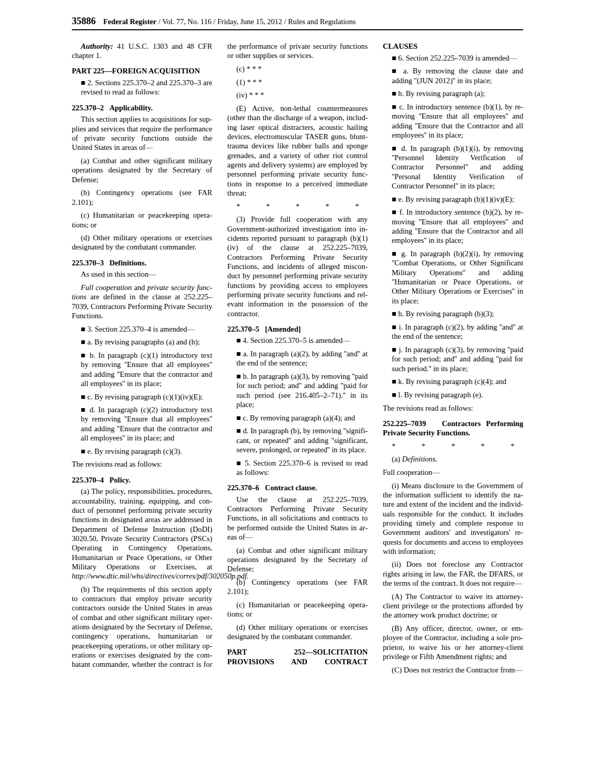35886 Federal Register / Vol. 77, No. 116 / Friday, June 15, 2012 / Rules and Regulations
Authority: 41 U.S.C. 1303 and 48 CFR chapter 1.
PART 225—FOREIGN ACQUISITION
2. Sections 225.370–2 and 225.370–3 are revised to read as follows:
225.370–2 Applicability.
This section applies to acquisitions for supplies and services that require the performance of private security functions outside the United States in areas of—
(a) Combat and other significant military operations designated by the Secretary of Defense;
(b) Contingency operations (see FAR 2.101);
(c) Humanitarian or peacekeeping operations; or
(d) Other military operations or exercises designated by the combatant commander.
225.370–3 Definitions.
As used in this section—
Full cooperation and private security functions are defined in the clause at 252.225–7039, Contractors Performing Private Security Functions.
3. Section 225.370–4 is amended—
a. By revising paragraphs (a) and (b);
b. In paragraph (c)(1) introductory text by removing ''Ensure that all employees'' and adding ''Ensure that the contractor and all employees'' in its place;
c. By revising paragraph (c)(1)(iv)(E);
d. In paragraph (c)(2) introductory text by removing ''Ensure that all employees'' and adding ''Ensure that the contractor and all employees'' in its place; and
e. By revising paragraph (c)(3).
The revisions read as follows:
225.370–4 Policy.
(a) The policy, responsibilities, procedures, accountability, training, equipping, and conduct of personnel performing private security functions in designated areas are addressed in Department of Defense Instruction (DoDI) 3020.50, Private Security Contractors (PSCs) Operating in Contingency Operations, Humanitarian or Peace Operations, or Other Military Operations or Exercises, at http://www.dtic.mil/whs/directives/corres/pdf/302050p.pdf.
(b) The requirements of this section apply to contractors that employ private security contractors outside the United States in areas of combat and other significant military operations designated by the Secretary of Defense, contingency operations, humanitarian or peacekeeping operations, or other military operations or exercises designated by the combatant commander, whether the contract is for the performance of private security functions or other supplies or services.
(c) * * *
(1) * * *
(iv) * * *
(E) Active, non-lethal countermeasures (other than the discharge of a weapon, including laser optical distracters, acoustic hailing devices, electromuscular TASER guns, blunt-trauma devices like rubber balls and sponge grenades, and a variety of other riot control agents and delivery systems) are employed by personnel performing private security functions in response to a perceived immediate threat;
* * * * *
(3) Provide full cooperation with any Government-authorized investigation into incidents reported pursuant to paragraph (b)(1)(iv) of the clause at 252.225–7039, Contractors Performing Private Security Functions, and incidents of alleged misconduct by personnel performing private security functions by providing access to employees performing private security functions and relevant information in the possession of the contractor.
225.370–5 [Amended]
4. Section 225.370–5 is amended—
a. In paragraph (a)(2), by adding ''and'' at the end of the sentence;
b. In paragraph (a)(3), by removing ''paid for such period; and'' and adding ''paid for such period (see 216.405–2–71).'' in its place;
c. By removing paragraph (a)(4); and
d. In paragraph (b), by removing ''significant, or repeated'' and adding ''significant, severe, prolonged, or repeated'' in its place.
5. Section 225.370–6 is revised to read as follows:
225.370–6 Contract clause.
Use the clause at 252.225–7039, Contractors Performing Private Security Functions, in all solicitations and contracts to be performed outside the United States in areas of—
(a) Combat and other significant military operations designated by the Secretary of Defense;
(b) Contingency operations (see FAR 2.101);
(c) Humanitarian or peacekeeping operations; or
(d) Other military operations or exercises designated by the combatant commander.
PART 252—SOLICITATION PROVISIONS AND CONTRACT CLAUSES
6. Section 252.225–7039 is amended—
a. By removing the clause date and adding ''(JUN 2012)'' in its place;
b. By revising paragraph (a);
c. In introductory sentence (b)(1), by removing ''Ensure that all employees'' and adding ''Ensure that the Contractor and all employees'' in its place;
d. In paragraph (b)(1)(i), by removing ''Personnel Identity Verification of Contractor Personnel'' and adding ''Personal Identity Verification of Contractor Personnel'' in its place;
e. By revising paragraph (b)(1)(iv)(E);
f. In introductory sentence (b)(2), by removing ''Ensure that all employees'' and adding ''Ensure that the Contractor and all employees'' in its place;
g. In paragraph (b)(2)(i), by removing ''Combat Operations, or Other Significant Military Operations'' and adding ''Humanitarian or Peace Operations, or Other Military Operations or Exercises'' in its place;
h. By revising paragraph (b)(3);
i. In paragraph (c)(2), by adding ''and'' at the end of the sentence;
j. In paragraph (c)(3), by removing ''paid for such period; and'' and adding ''paid for such period.'' in its place;
k. By revising paragraph (c)(4); and
l. By revising paragraph (e).
The revisions read as follows:
252.225–7039 Contractors Performing Private Security Functions.
* * * * *
(a) Definitions.
Full cooperation—
(i) Means disclosure to the Government of the information sufficient to identify the nature and extent of the incident and the individuals responsible for the conduct. It includes providing timely and complete response to Government auditors' and investigators' requests for documents and access to employees with information;
(ii) Does not foreclose any Contractor rights arising in law, the FAR, the DFARS, or the terms of the contract. It does not require—
(A) The Contractor to waive its attorney-client privilege or the protections afforded by the attorney work product doctrine; or
(B) Any officer, director, owner, or employee of the Contractor, including a sole proprietor, to waive his or her attorney-client privilege or Fifth Amendment rights; and
(C) Does not restrict the Contractor from—